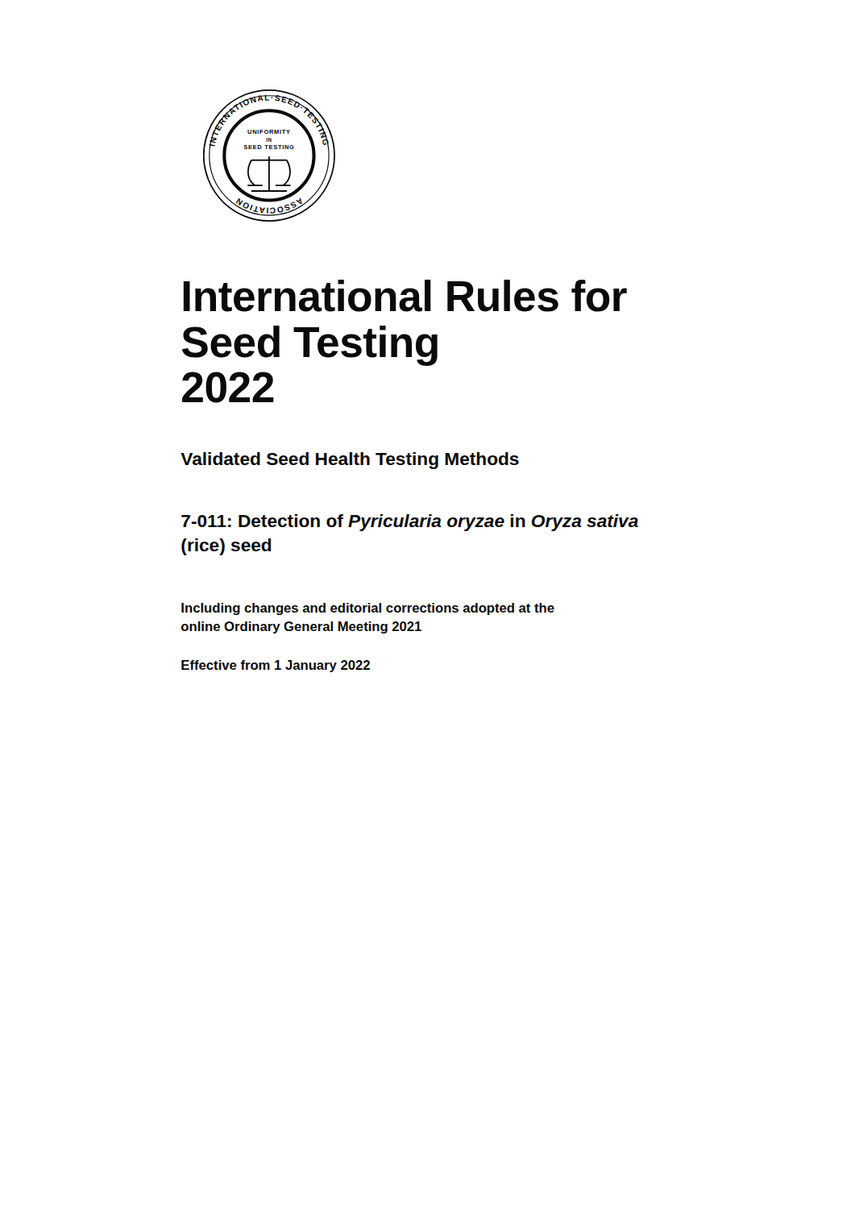INTERNATIONAL·SEED·TESTING ASSOCIATION UNIFORMITY IN SEED TESTING
International Rules for Seed Testing2022
Validated Seed Health Testing Methods
7-011: Detection of Pyricularia oryzae in Oryza sativa (rice) seed
Including changes and editorial corrections adopted at the online Ordinary General Meeting 2021
Effective from 1 January 2022